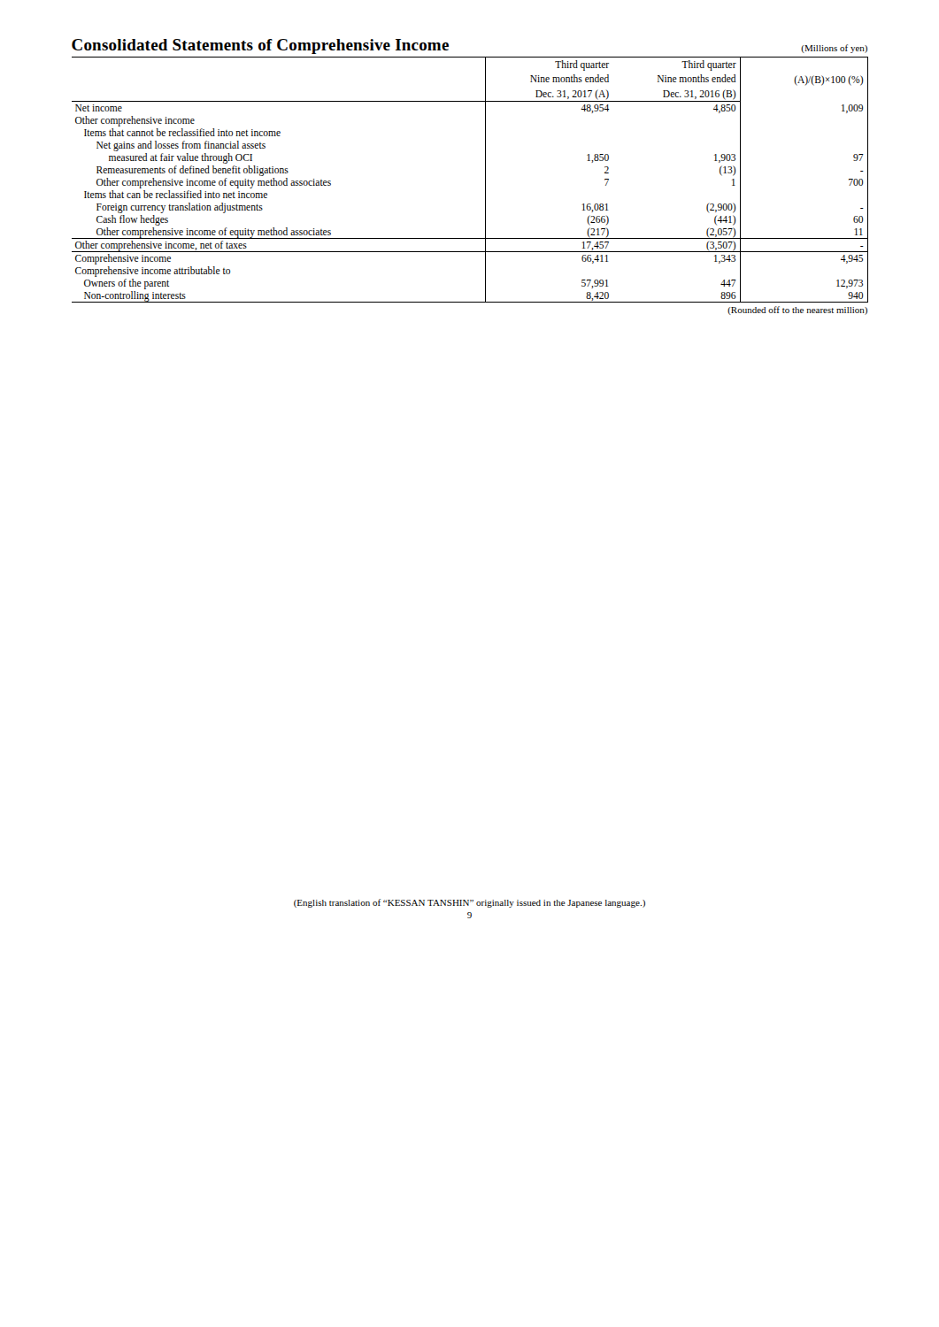Consolidated Statements of Comprehensive Income
(Millions of yen)
| | Third quarter | Third quarter | (A)/(B)×100 (%) |
| --- | --- | --- | --- |
| | Nine months ended | Nine months ended |
| | Dec. 31, 2017 (A) | Dec. 31, 2016 (B) |
| Net income | 48,954 | 4,850 | 1,009 |
| Other comprehensive income | | | |
| Items that cannot be reclassified into net income | | | |
| Net gains and losses from financial assets | | | |
| measured at fair value through OCI | 1,850 | 1,903 | 97 |
| Remeasurements of defined benefit obligations | 2 | (13) | - |
| Other comprehensive income of equity method associates | 7 | 1 | 700 |
| Items that can be reclassified into net income | | | |
| Foreign currency translation adjustments | 16,081 | (2,900) | - |
| Cash flow hedges | (266) | (441) | 60 |
| Other comprehensive income of equity method associates | (217) | (2,057) | 11 |
| Other comprehensive income, net of taxes | 17,457 | (3,507) | - |
| Comprehensive income | 66,411 | 1,343 | 4,945 |
| Comprehensive income attributable to | | | |
| Owners of the parent | 57,991 | 447 | 12,973 |
| Non-controlling interests | 8,420 | 896 | 940 |
(Rounded off to the nearest million)
(English translation of “KESSAN TANSHIN” originally issued in the Japanese language.)
9